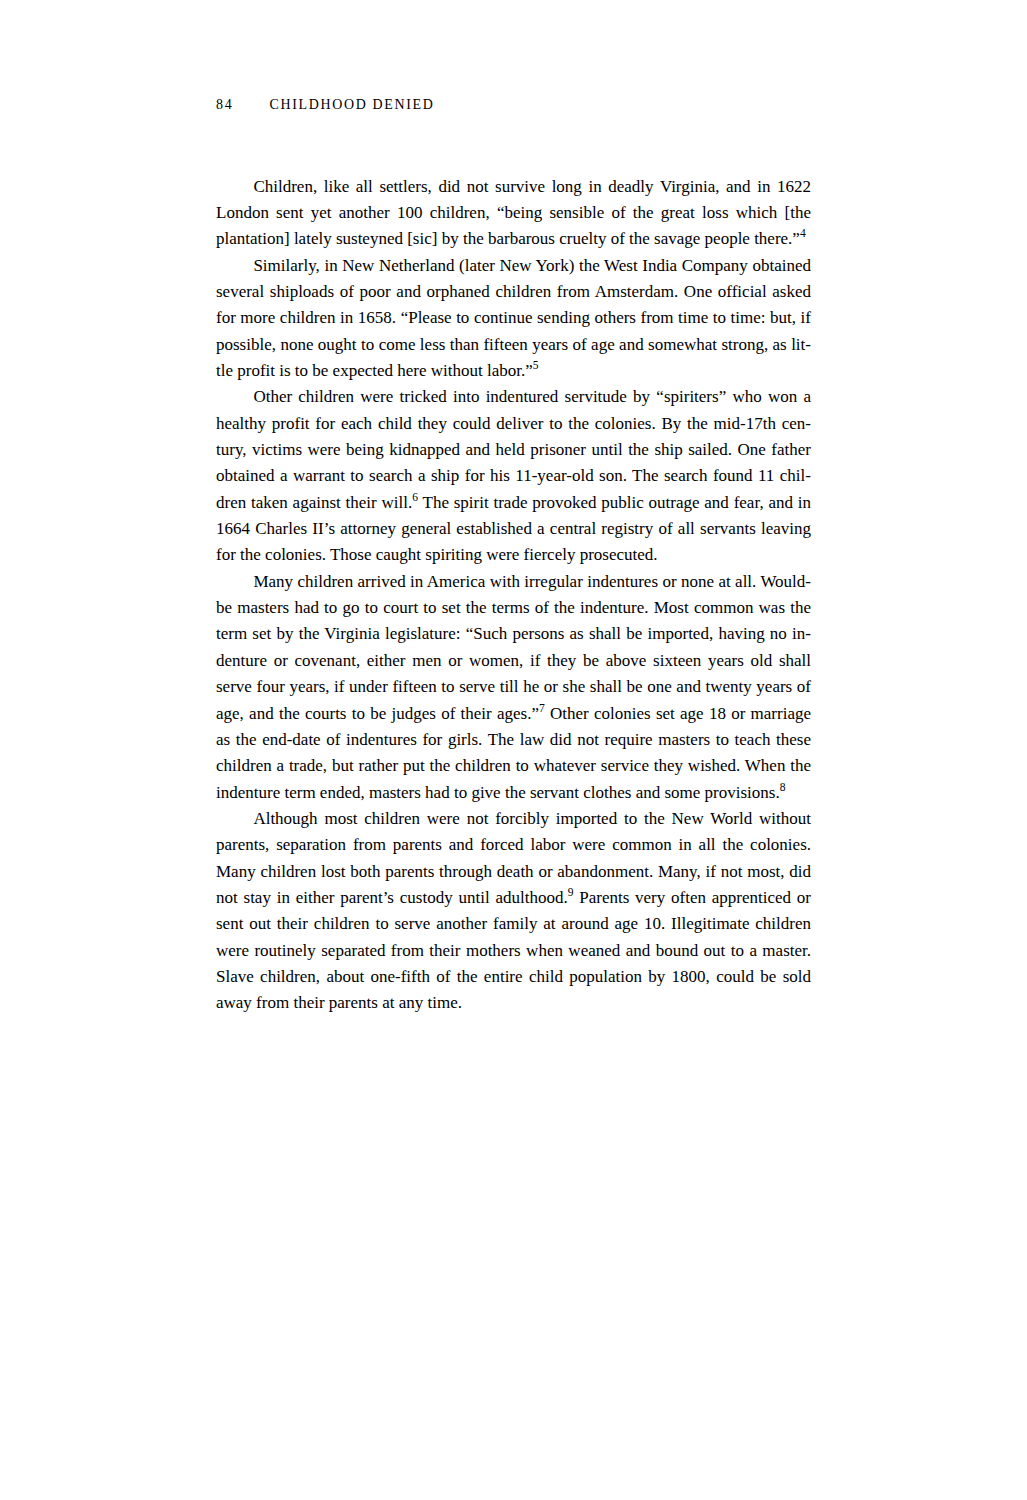84 CHILDHOOD DENIED
Children, like all settlers, did not survive long in deadly Virginia, and in 1622 London sent yet another 100 children, “being sensible of the great loss which [the plantation] lately susteyned [sic] by the barbarous cruelty of the savage people there.”4
Similarly, in New Netherland (later New York) the West India Company obtained several shiploads of poor and orphaned children from Amsterdam. One official asked for more children in 1658. “Please to continue sending others from time to time: but, if possible, none ought to come less than fifteen years of age and somewhat strong, as little profit is to be expected here without labor.”5
Other children were tricked into indentured servitude by “spiriters” who won a healthy profit for each child they could deliver to the colonies. By the mid-17th century, victims were being kidnapped and held prisoner until the ship sailed. One father obtained a warrant to search a ship for his 11-year-old son. The search found 11 children taken against their will.6 The spirit trade provoked public outrage and fear, and in 1664 Charles II’s attorney general established a central registry of all servants leaving for the colonies. Those caught spiriting were fiercely prosecuted.
Many children arrived in America with irregular indentures or none at all. Would-be masters had to go to court to set the terms of the indenture. Most common was the term set by the Virginia legislature: “Such persons as shall be imported, having no indenture or covenant, either men or women, if they be above sixteen years old shall serve four years, if under fifteen to serve till he or she shall be one and twenty years of age, and the courts to be judges of their ages.”7 Other colonies set age 18 or marriage as the end-date of indentures for girls. The law did not require masters to teach these children a trade, but rather put the children to whatever service they wished. When the indenture term ended, masters had to give the servant clothes and some provisions.8
Although most children were not forcibly imported to the New World without parents, separation from parents and forced labor were common in all the colonies. Many children lost both parents through death or abandonment. Many, if not most, did not stay in either parent’s custody until adulthood.9 Parents very often apprenticed or sent out their children to serve another family at around age 10. Illegitimate children were routinely separated from their mothers when weaned and bound out to a master. Slave children, about one-fifth of the entire child population by 1800, could be sold away from their parents at any time.